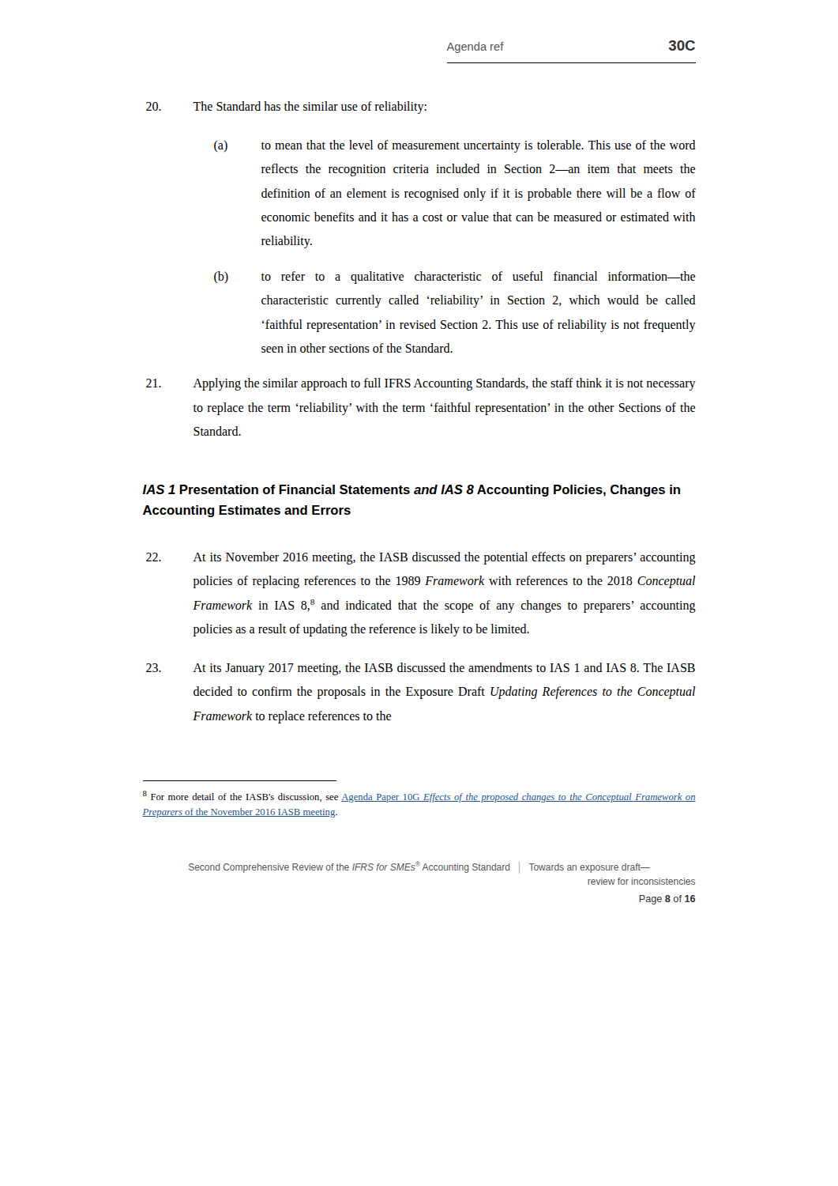Agenda ref 30C
20.
The Standard has the similar use of reliability:
(a)
to mean that the level of measurement uncertainty is tolerable. This use of the word reflects the recognition criteria included in Section 2—an item that meets the definition of an element is recognised only if it is probable there will be a flow of economic benefits and it has a cost or value that can be measured or estimated with reliability.
(b)
to refer to a qualitative characteristic of useful financial information—the characteristic currently called ‘reliability’ in Section 2, which would be called ‘faithful representation’ in revised Section 2. This use of reliability is not frequently seen in other sections of the Standard.
21.
Applying the similar approach to full IFRS Accounting Standards, the staff think it is not necessary to replace the term ‘reliability’ with the term ‘faithful representation’ in the other Sections of the Standard.
IAS 1 Presentation of Financial Statements and IAS 8 Accounting Policies, Changes in Accounting Estimates and Errors
22.
At its November 2016 meeting, the IASB discussed the potential effects on preparers’ accounting policies of replacing references to the 1989 Framework with references to the 2018 Conceptual Framework in IAS 8,8 and indicated that the scope of any changes to preparers’ accounting policies as a result of updating the reference is likely to be limited.
23.
At its January 2017 meeting, the IASB discussed the amendments to IAS 1 and IAS 8. The IASB decided to confirm the proposals in the Exposure Draft Updating References to the Conceptual Framework to replace references to the
8 For more detail of the IASB's discussion, see Agenda Paper 10G Effects of the proposed changes to the Conceptual Framework on Preparers of the November 2016 IASB meeting.
Second Comprehensive Review of the IFRS for SMEs® Accounting Standard │ Towards an exposure draft—
review for inconsistencies
Page 8 of 16